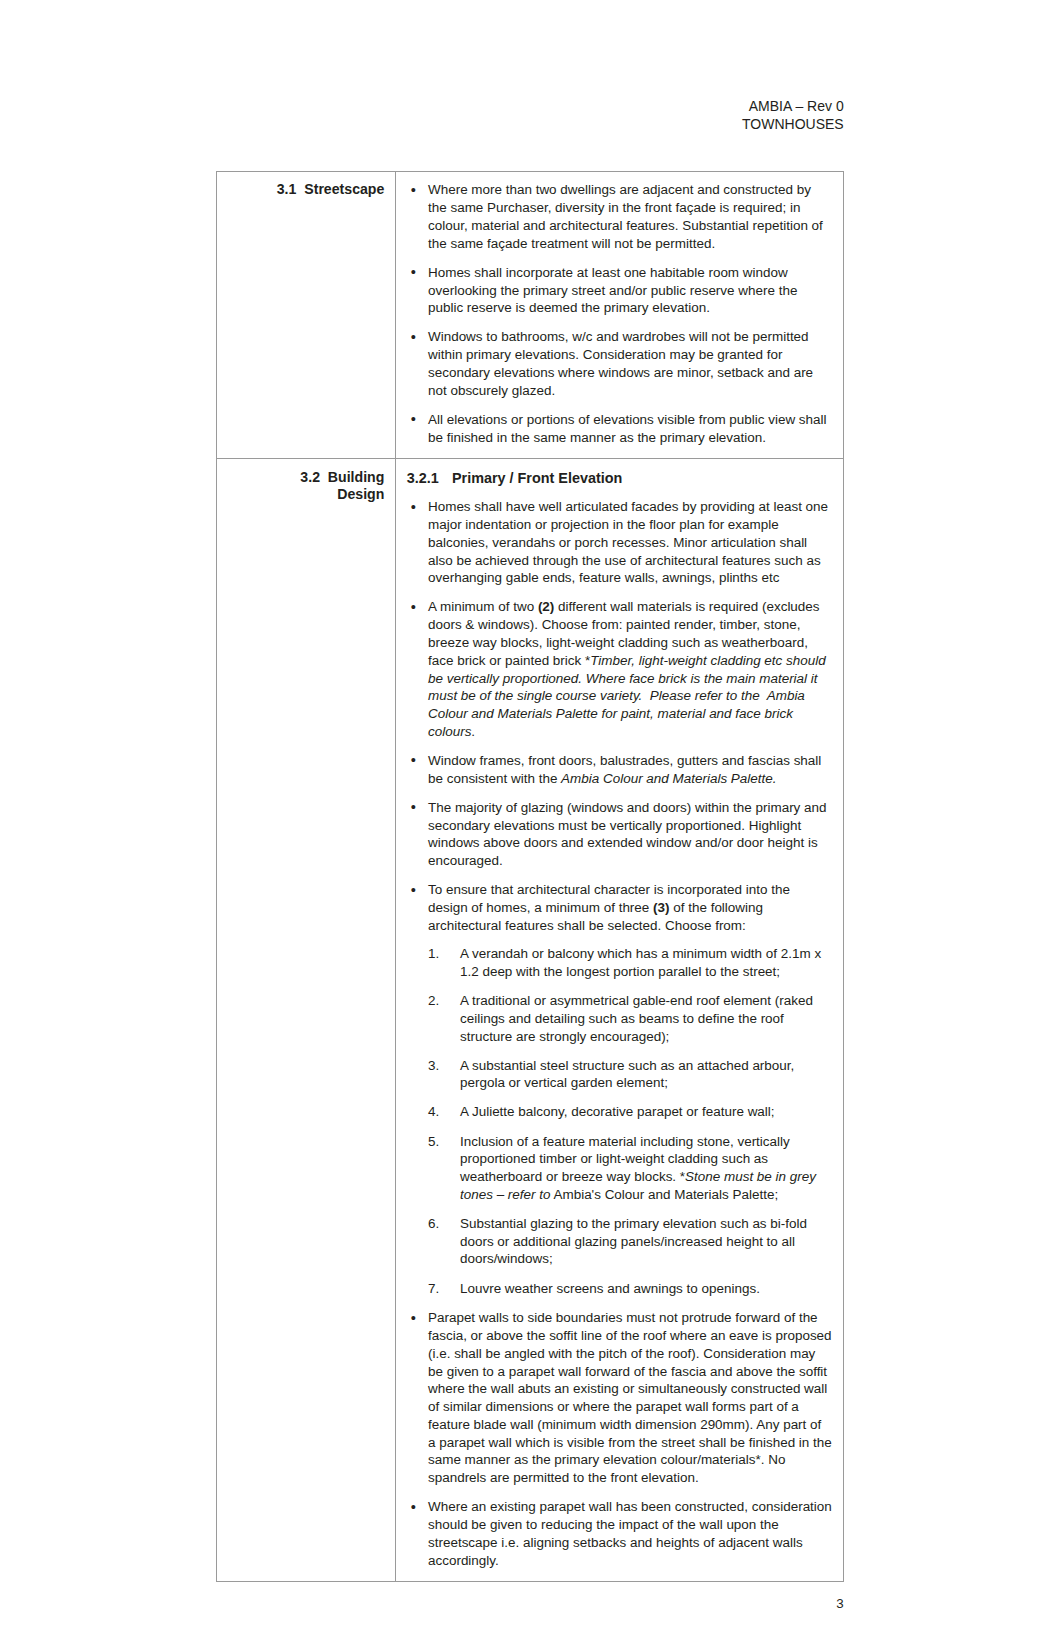AMBIA – Rev 0
TOWNHOUSES
| 3.1 Streetscape | Where more than two dwellings are adjacent and constructed by the same Purchaser, diversity in the front façade is required; in colour, material and architectural features. Substantial repetition of the same façade treatment will not be permitted. Homes shall incorporate at least one habitable room window overlooking the primary street and/or public reserve where the public reserve is deemed the primary elevation. Windows to bathrooms, w/c and wardrobes will not be permitted within primary elevations. Consideration may be granted for secondary elevations where windows are minor, setback and are not obscurely glazed. All elevations or portions of elevations visible from public view shall be finished in the same manner as the primary elevation. |
| 3.2 Building Design | 3.2.1 Primary / Front Elevation Homes shall have well articulated facades by providing at least one major indentation or projection in the floor plan for example balconies, verandahs or porch recesses. Minor articulation shall also be achieved through the use of architectural features such as overhanging gable ends, feature walls, awnings, plinths etc A minimum of two (2) different wall materials is required (excludes doors & windows). Choose from: painted render, timber, stone, breeze way blocks, light-weight cladding such as weatherboard, face brick or painted brick * Timber, light-weight cladding etc should be vertically proportioned. Where face brick is the main material it must be of the single course variety. Please refer to the Ambia Colour and Materials Palette for paint, material and face brick colours . Window frames, front doors, balustrades, gutters and fascias shall be consistent with the Ambia Colour and Materials Palette. The majority of glazing (windows and doors) within the primary and secondary elevations must be vertically proportioned. Highlight windows above doors and extended window and/or door height is encouraged. To ensure that architectural character is incorporated into the design of homes, a minimum of three (3) of the following architectural features shall be selected. Choose from: A verandah or balcony which has a minimum width of 2.1m x 1.2 deep with the longest portion parallel to the street; A traditional or asymmetrical gable-end roof element (raked ceilings and detailing such as beams to define the roof structure are strongly encouraged); A substantial steel structure such as an attached arbour, pergola or vertical garden element; A Juliette balcony, decorative parapet or feature wall; Inclusion of a feature material including stone, vertically proportioned timber or light-weight cladding such as weatherboard or breeze way blocks. * Stone must be in grey tones – refer to Ambia's Colour and Materials Palette; Substantial glazing to the primary elevation such as bi-fold doors or additional glazing panels/increased height to all doors/windows; Louvre weather screens and awnings to openings. Parapet walls to side boundaries must not protrude forward of the fascia, or above the soffit line of the roof where an eave is proposed (i.e. shall be angled with the pitch of the roof). Consideration may be given to a parapet wall forward of the fascia and above the soffit where the wall abuts an existing or simultaneously constructed wall of similar dimensions or where the parapet wall forms part of a feature blade wall (minimum width dimension 290mm). Any part of a parapet wall which is visible from the street shall be finished in the same manner as the primary elevation colour/materials*. No spandrels are permitted to the front elevation. Where an existing parapet wall has been constructed, consideration should be given to reducing the impact of the wall upon the streetscape i.e. aligning setbacks and heights of adjacent walls accordingly. |
3